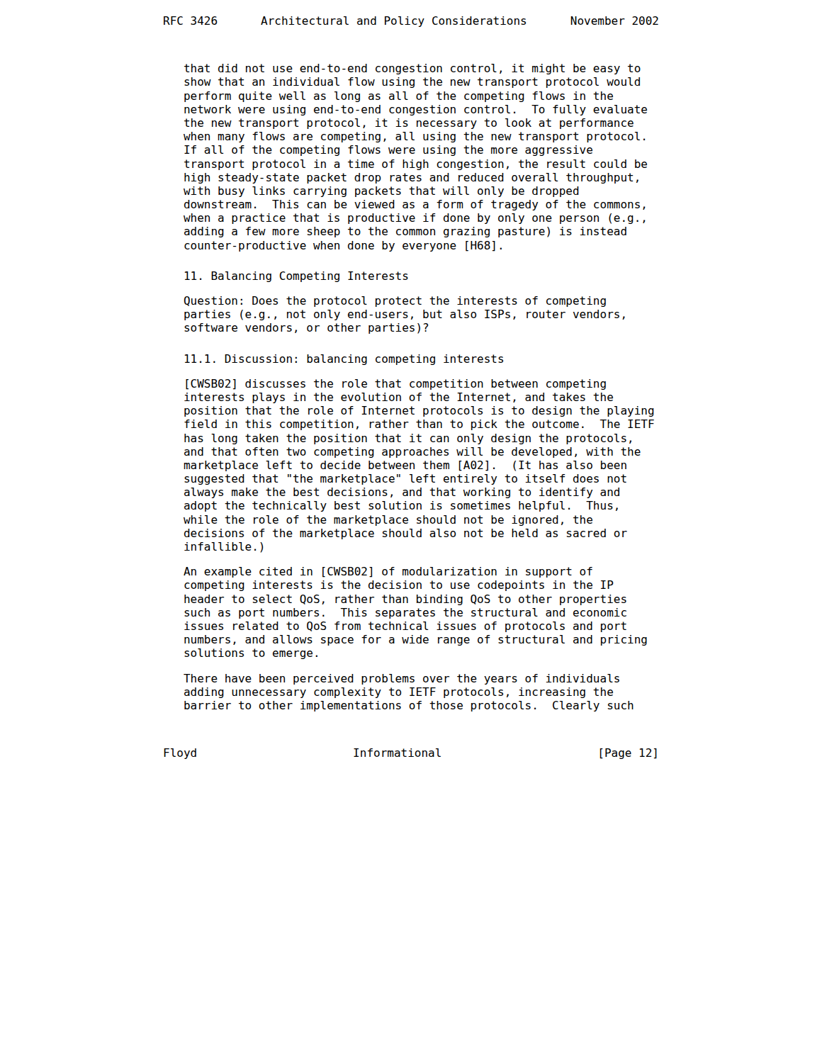RFC 3426 Architectural and Policy Considerations November 2002
that did not use end-to-end congestion control, it might be easy to show that an individual flow using the new transport protocol would perform quite well as long as all of the competing flows in the network were using end-to-end congestion control. To fully evaluate the new transport protocol, it is necessary to look at performance when many flows are competing, all using the new transport protocol. If all of the competing flows were using the more aggressive transport protocol in a time of high congestion, the result could be high steady-state packet drop rates and reduced overall throughput, with busy links carrying packets that will only be dropped downstream. This can be viewed as a form of tragedy of the commons, when a practice that is productive if done by only one person (e.g., adding a few more sheep to the common grazing pasture) is instead counter-productive when done by everyone [H68].
11. Balancing Competing Interests
Question: Does the protocol protect the interests of competing parties (e.g., not only end-users, but also ISPs, router vendors, software vendors, or other parties)?
11.1. Discussion: balancing competing interests
[CWSB02] discusses the role that competition between competing interests plays in the evolution of the Internet, and takes the position that the role of Internet protocols is to design the playing field in this competition, rather than to pick the outcome. The IETF has long taken the position that it can only design the protocols, and that often two competing approaches will be developed, with the marketplace left to decide between them [A02]. (It has also been suggested that "the marketplace" left entirely to itself does not always make the best decisions, and that working to identify and adopt the technically best solution is sometimes helpful. Thus, while the role of the marketplace should not be ignored, the decisions of the marketplace should also not be held as sacred or infallible.)
An example cited in [CWSB02] of modularization in support of competing interests is the decision to use codepoints in the IP header to select QoS, rather than binding QoS to other properties such as port numbers. This separates the structural and economic issues related to QoS from technical issues of protocols and port numbers, and allows space for a wide range of structural and pricing solutions to emerge.
There have been perceived problems over the years of individuals adding unnecessary complexity to IETF protocols, increasing the barrier to other implementations of those protocols. Clearly such
Floyd Informational [Page 12]